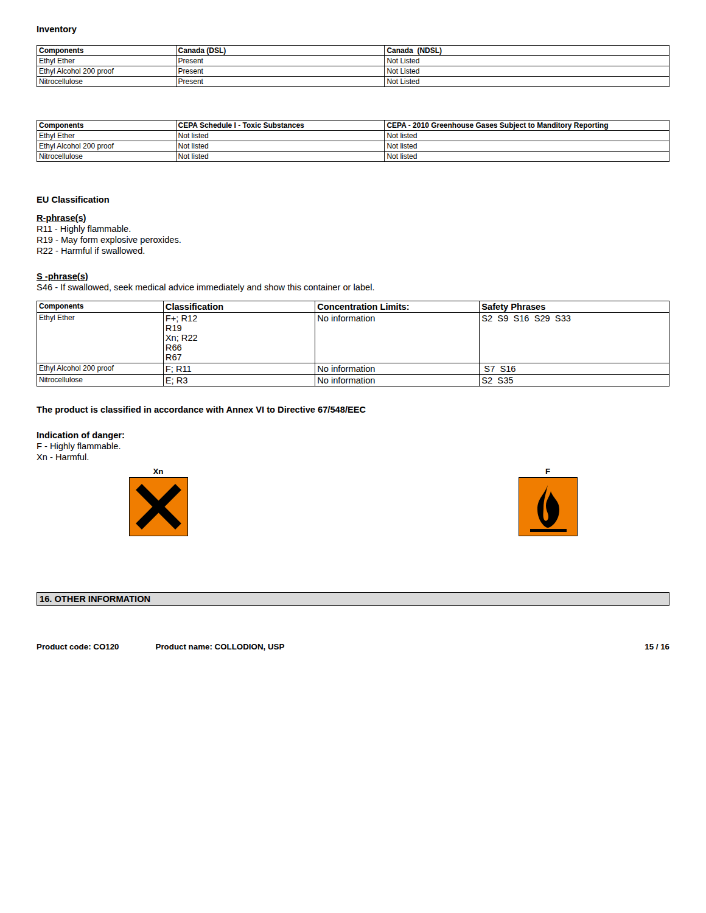Inventory
| Components | Canada (DSL) | Canada (NDSL) |
| --- | --- | --- |
| Ethyl Ether | Present | Not Listed |
| Ethyl Alcohol 200 proof | Present | Not Listed |
| Nitrocellulose | Present | Not Listed |
| Components | CEPA Schedule I - Toxic Substances | CEPA - 2010 Greenhouse Gases Subject to Manditory Reporting |
| --- | --- | --- |
| Ethyl Ether | Not listed | Not listed |
| Ethyl Alcohol 200 proof | Not listed | Not listed |
| Nitrocellulose | Not listed | Not listed |
EU Classification
R-phrase(s)
R11 - Highly flammable.
R19 - May form explosive peroxides.
R22 - Harmful if swallowed.
S -phrase(s)
S46 - If swallowed, seek medical advice immediately and show this container or label.
| Components | Classification | Concentration Limits: | Safety Phrases |
| --- | --- | --- | --- |
| Ethyl Ether | F+; R12 R19 Xn; R22 R66 R67 | No information | S2 S9 S16 S29 S33 |
| Ethyl Alcohol 200 proof | F; R11 | No information | S7 S16 |
| Nitrocellulose | E; R3 | No information | S2 S35 |
The product is classified in accordance with Annex VI to Directive 67/548/EEC
Indication of danger:
F - Highly flammable.
Xn - Harmful.
Xn
F
16. OTHER INFORMATION
Product code: CO120 Product name: COLLODION, USP 15 / 16